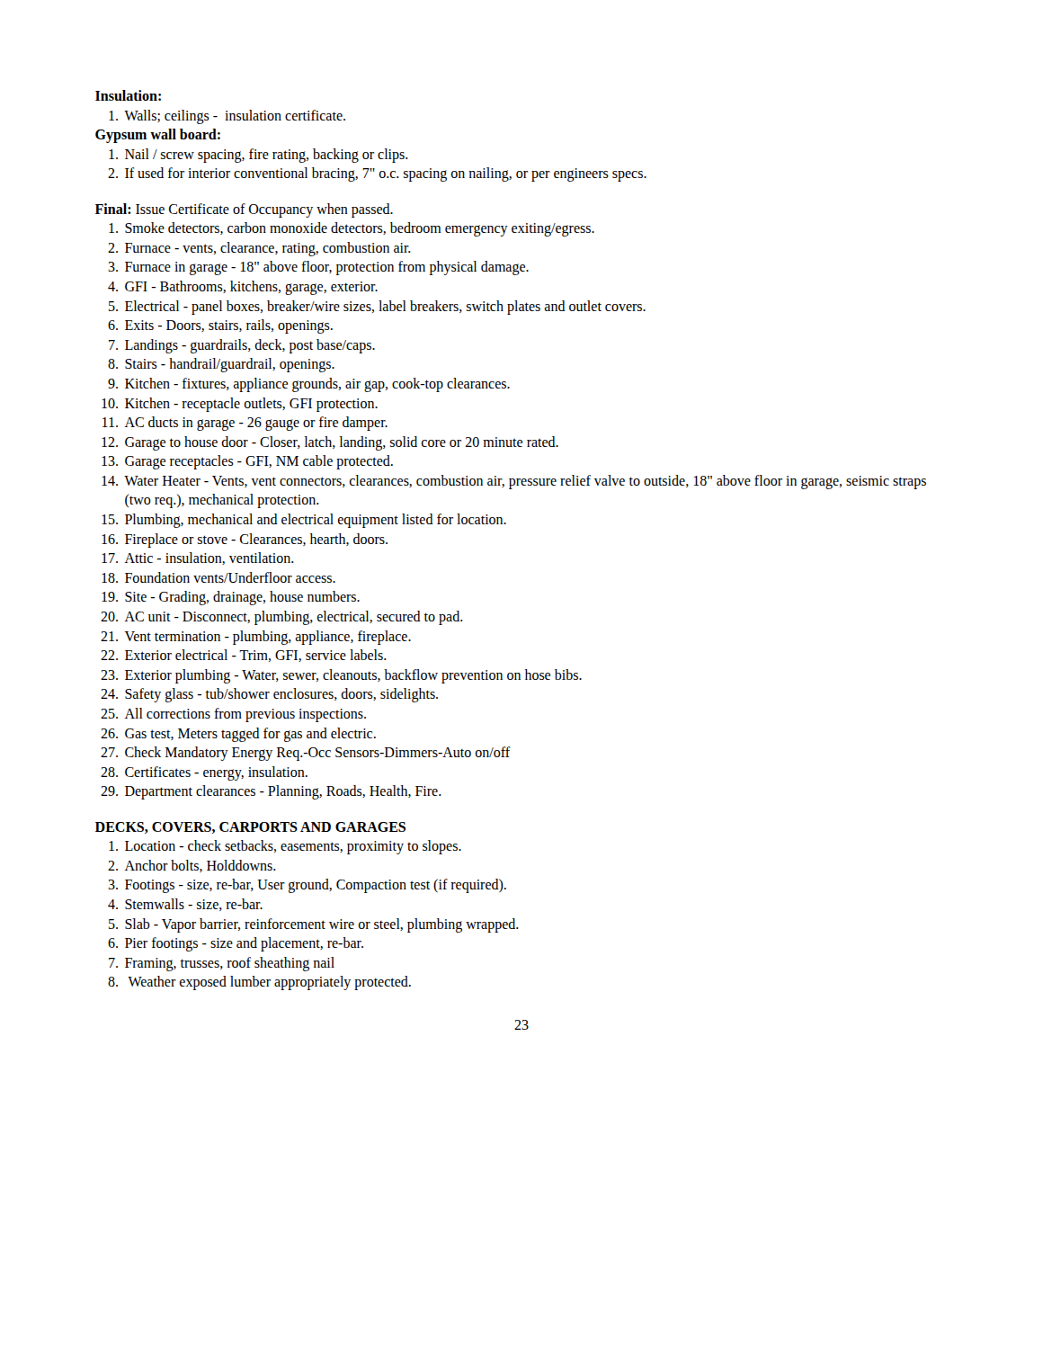Insulation:
Walls; ceilings - insulation certificate.
Gypsum wall board:
Nail / screw spacing, fire rating, backing or clips.
If used for interior conventional bracing, 7" o.c. spacing on nailing, or per engineers specs.
Final: Issue Certificate of Occupancy when passed.
Smoke detectors, carbon monoxide detectors, bedroom emergency exiting/egress.
Furnace - vents, clearance, rating, combustion air.
Furnace in garage - 18" above floor, protection from physical damage.
GFI - Bathrooms, kitchens, garage, exterior.
Electrical - panel boxes, breaker/wire sizes, label breakers, switch plates and outlet covers.
Exits - Doors, stairs, rails, openings.
Landings - guardrails, deck, post base/caps.
Stairs - handrail/guardrail, openings.
Kitchen - fixtures, appliance grounds, air gap, cook-top clearances.
Kitchen - receptacle outlets, GFI protection.
AC ducts in garage - 26 gauge or fire damper.
Garage to house door - Closer, latch, landing, solid core or 20 minute rated.
Garage receptacles - GFI, NM cable protected.
Water Heater - Vents, vent connectors, clearances, combustion air, pressure relief valve to outside, 18" above floor in garage, seismic straps (two req.), mechanical protection.
Plumbing, mechanical and electrical equipment listed for location.
Fireplace or stove - Clearances, hearth, doors.
Attic - insulation, ventilation.
Foundation vents/Underfloor access.
Site - Grading, drainage, house numbers.
AC unit - Disconnect, plumbing, electrical, secured to pad.
Vent termination - plumbing, appliance, fireplace.
Exterior electrical - Trim, GFI, service labels.
Exterior plumbing - Water, sewer, cleanouts, backflow prevention on hose bibs.
Safety glass - tub/shower enclosures, doors, sidelights.
All corrections from previous inspections.
Gas test, Meters tagged for gas and electric.
Check Mandatory Energy Req.-Occ Sensors-Dimmers-Auto on/off
Certificates - energy, insulation.
Department clearances - Planning, Roads, Health, Fire.
DECKS, COVERS, CARPORTS AND GARAGES
Location - check setbacks, easements, proximity to slopes.
Anchor bolts, Holddowns.
Footings - size, re-bar, User ground, Compaction test (if required).
Stemwalls - size, re-bar.
Slab - Vapor barrier, reinforcement wire or steel, plumbing wrapped.
Pier footings - size and placement, re-bar.
Framing, trusses, roof sheathing nail
Weather exposed lumber appropriately protected.
23